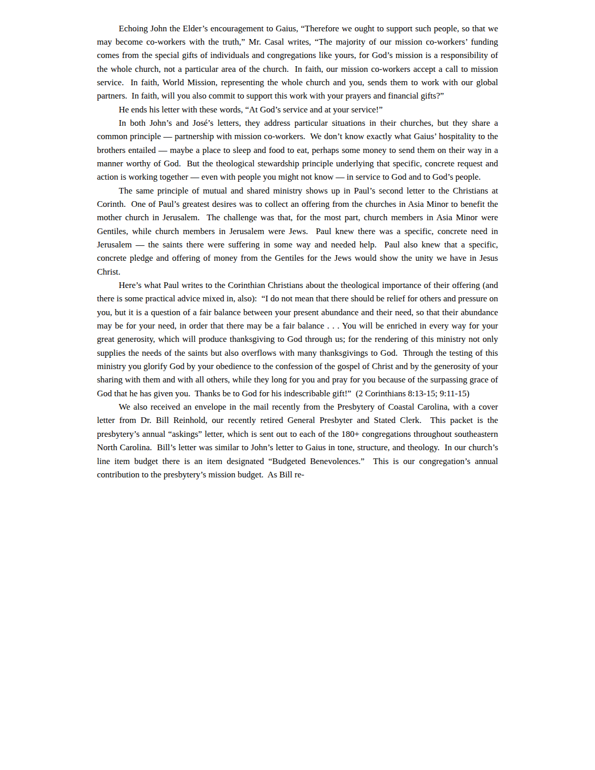Echoing John the Elder’s encouragement to Gaius, “Therefore we ought to support such people, so that we may become co-workers with the truth,” Mr. Casal writes, “The majority of our mission co-workers’ funding comes from the special gifts of individuals and congregations like yours, for God’s mission is a responsibility of the whole church, not a particular area of the church. In faith, our mission co-workers accept a call to mission service. In faith, World Mission, representing the whole church and you, sends them to work with our global partners. In faith, will you also commit to support this work with your prayers and financial gifts?”
He ends his letter with these words, “At God’s service and at your service!”
In both John’s and José’s letters, they address particular situations in their churches, but they share a common principle — partnership with mission co-workers. We don’t know exactly what Gaius’ hospitality to the brothers entailed — maybe a place to sleep and food to eat, perhaps some money to send them on their way in a manner worthy of God. But the theological stewardship principle underlying that specific, concrete request and action is working together — even with people you might not know — in service to God and to God’s people.
The same principle of mutual and shared ministry shows up in Paul’s second letter to the Christians at Corinth. One of Paul’s greatest desires was to collect an offering from the churches in Asia Minor to benefit the mother church in Jerusalem. The challenge was that, for the most part, church members in Asia Minor were Gentiles, while church members in Jerusalem were Jews. Paul knew there was a specific, concrete need in Jerusalem — the saints there were suffering in some way and needed help. Paul also knew that a specific, concrete pledge and offering of money from the Gentiles for the Jews would show the unity we have in Jesus Christ.
Here’s what Paul writes to the Corinthian Christians about the theological importance of their offering (and there is some practical advice mixed in, also): “I do not mean that there should be relief for others and pressure on you, but it is a question of a fair balance between your present abundance and their need, so that their abundance may be for your need, in order that there may be a fair balance . . . You will be enriched in every way for your great generosity, which will produce thanksgiving to God through us; for the rendering of this ministry not only supplies the needs of the saints but also overflows with many thanksgivings to God. Through the testing of this ministry you glorify God by your obedience to the confession of the gospel of Christ and by the generosity of your sharing with them and with all others, while they long for you and pray for you because of the surpassing grace of God that he has given you. Thanks be to God for his indescribable gift!” (2 Corinthians 8:13-15; 9:11-15)
We also received an envelope in the mail recently from the Presbytery of Coastal Carolina, with a cover letter from Dr. Bill Reinhold, our recently retired General Presbyter and Stated Clerk. This packet is the presbytery’s annual “askings” letter, which is sent out to each of the 180+ congregations throughout southeastern North Carolina. Bill’s letter was similar to John’s letter to Gaius in tone, structure, and theology. In our church’s line item budget there is an item designated “Budgeted Benevolences.” This is our congregation’s annual contribution to the presbytery’s mission budget. As Bill re-